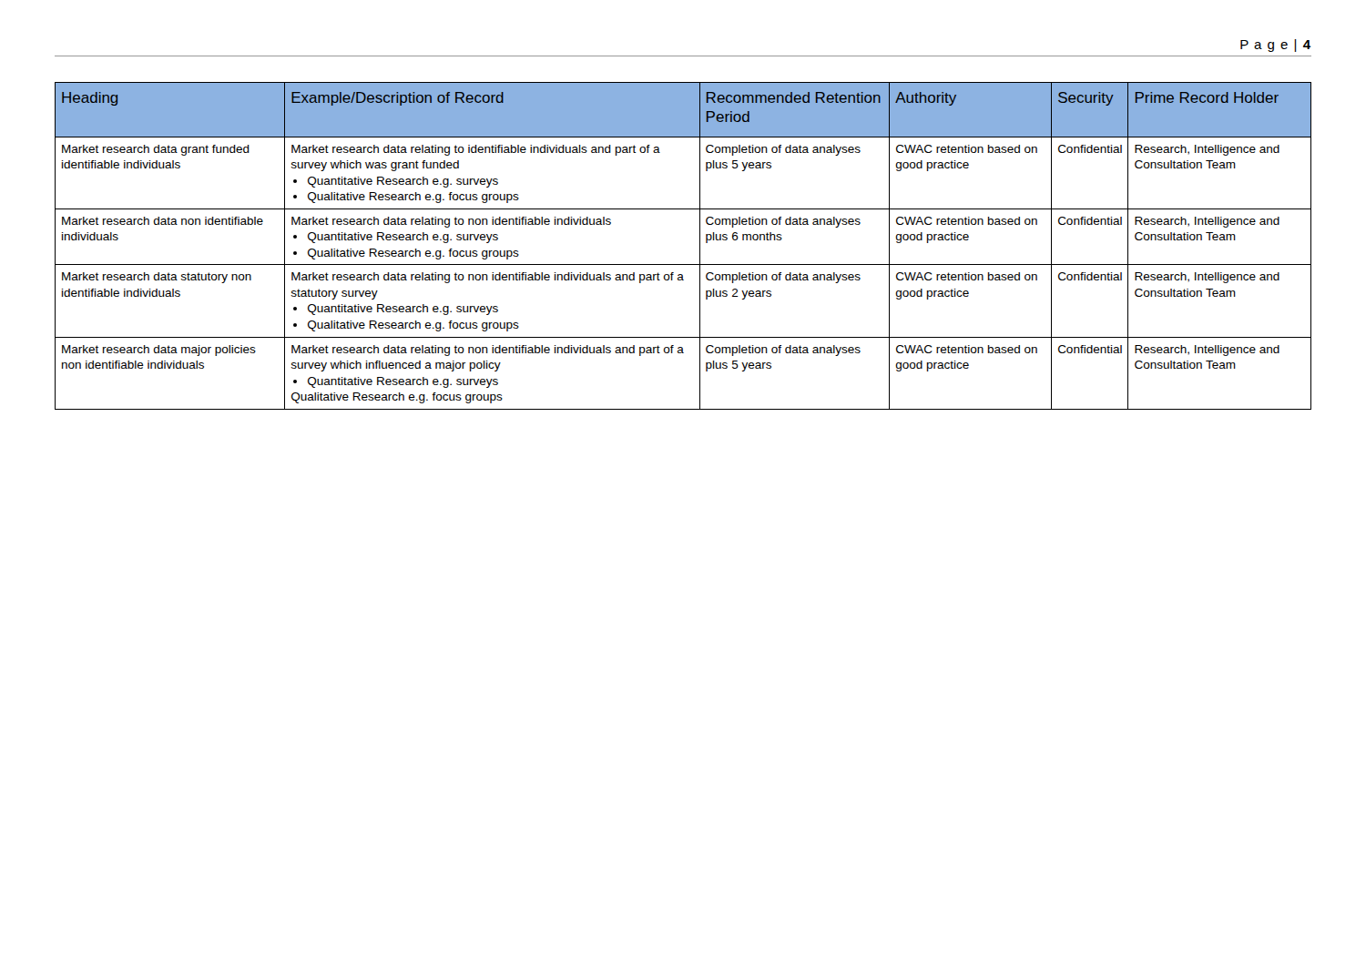P a g e | 4
| Heading | Example/Description of Record | Recommended Retention Period | Authority | Security | Prime Record Holder |
| --- | --- | --- | --- | --- | --- |
| Market research data grant funded identifiable individuals | Market research data relating to identifiable individuals and part of a survey which was grant funded Quantitative Research e.g. surveys Qualitative Research e.g. focus groups | Completion of data analyses plus 5 years | CWAC retention based on good practice | Confidential | Research, Intelligence and Consultation Team |
| Market research data non identifiable individuals | Market research data relating to non identifiable individuals Quantitative Research e.g. surveys Qualitative Research e.g. focus groups | Completion of data analyses plus 6 months | CWAC retention based on good practice | Confidential | Research, Intelligence and Consultation Team |
| Market research data statutory non identifiable individuals | Market research data relating to non identifiable individuals and part of a statutory survey Quantitative Research e.g. surveys Qualitative Research e.g. focus groups | Completion of data analyses plus 2 years | CWAC retention based on good practice | Confidential | Research, Intelligence and Consultation Team |
| Market research data major policies non identifiable individuals | Market research data relating to non identifiable individuals and part of a survey which influenced a major policy Quantitative Research e.g. surveys Qualitative Research e.g. focus groups | Completion of data analyses plus 5 years | CWAC retention based on good practice | Confidential | Research, Intelligence and Consultation Team |